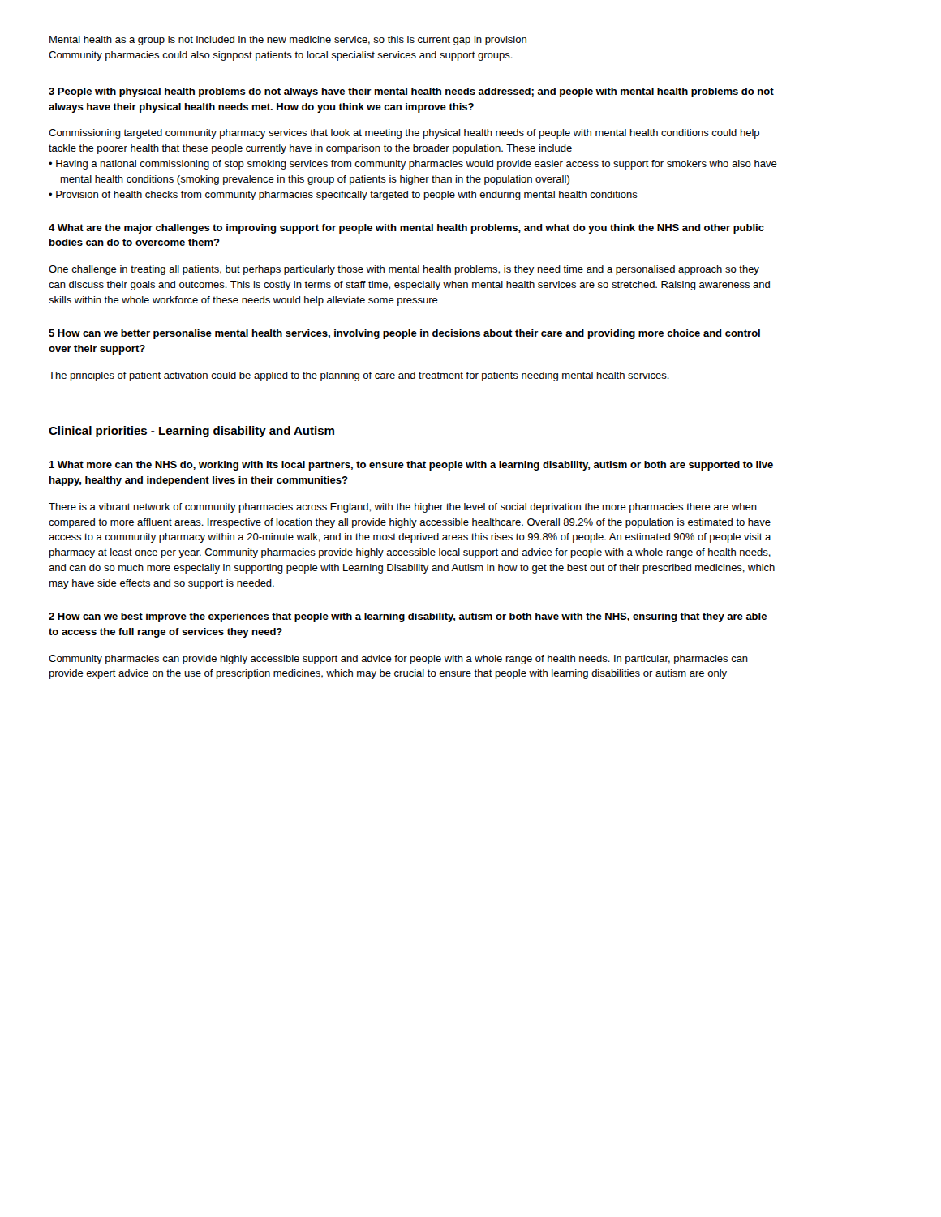Mental health as a group is not included in the new medicine service, so this is current gap in provision
Community pharmacies could also signpost patients to local specialist services and support groups.
3 People with physical health problems do not always have their mental health needs addressed; and people with mental health problems do not always have their physical health needs met. How do you think we can improve this?
Commissioning targeted community pharmacy services that look at meeting the physical health needs of people with mental health conditions could help tackle the poorer health that these people currently have in comparison to the broader population. These include
• Having a national commissioning of stop smoking services from community pharmacies would provide easier access to support for smokers who also have mental health conditions (smoking prevalence in this group of patients is higher than in the population overall)
• Provision of health checks from community pharmacies specifically targeted to people with enduring mental health conditions
4 What are the major challenges to improving support for people with mental health problems, and what do you think the NHS and other public bodies can do to overcome them?
One challenge in treating all patients, but perhaps particularly those with mental health problems, is they need time and a personalised approach so they can discuss their goals and outcomes. This is costly in terms of staff time, especially when mental health services are so stretched. Raising awareness and skills within the whole workforce of these needs would help alleviate some pressure
5 How can we better personalise mental health services, involving people in decisions about their care and providing more choice and control over their support?
The principles of patient activation could be applied to the planning of care and treatment for patients needing mental health services.
Clinical priorities - Learning disability and Autism
1 What more can the NHS do, working with its local partners, to ensure that people with a learning disability, autism or both are supported to live happy, healthy and independent lives in their communities?
There is a vibrant network of community pharmacies across England, with the higher the level of social deprivation the more pharmacies there are when compared to more affluent areas. Irrespective of location they all provide highly accessible healthcare. Overall 89.2% of the population is estimated to have access to a community pharmacy within a 20-minute walk, and in the most deprived areas this rises to 99.8% of people. An estimated 90% of people visit a pharmacy at least once per year. Community pharmacies provide highly accessible local support and advice for people with a whole range of health needs, and can do so much more especially in supporting people with Learning Disability and Autism in how to get the best out of their prescribed medicines, which may have side effects and so support is needed.
2 How can we best improve the experiences that people with a learning disability, autism or both have with the NHS, ensuring that they are able to access the full range of services they need?
Community pharmacies can provide highly accessible support and advice for people with a whole range of health needs. In particular, pharmacies can provide expert advice on the use of prescription medicines, which may be crucial to ensure that people with learning disabilities or autism are only